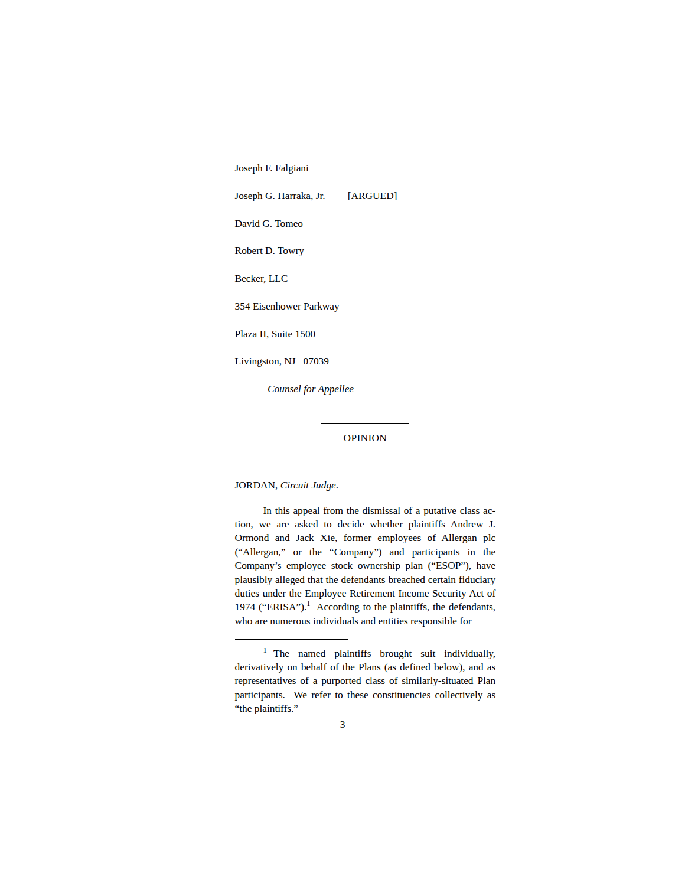Joseph F. Falgiani Joseph G. Harraka, Jr.[ARGUED] David G. Tomeo Robert D. Towry Becker, LLC 354 Eisenhower Parkway Plaza II, Suite 1500 Livingston, NJ 07039 Counsel for Appellee
OPINION
JORDAN, Circuit Judge.
In this appeal from the dismissal of a putative class action, we are asked to decide whether plaintiffs Andrew J. Ormond and Jack Xie, former employees of Allergan plc (“Allergan,” or the “Company”) and participants in the Company’s employee stock ownership plan (“ESOP”), have plausibly alleged that the defendants breached certain fiduciary duties under the Employee Retirement Income Security Act of 1974 (“ERISA”).1 According to the plaintiffs, the defendants, who are numerous individuals and entities responsible for
1 The named plaintiffs brought suit individually, derivatively on behalf of the Plans (as defined below), and as representatives of a purported class of similarly-situated Plan participants. We refer to these constituencies collectively as “the plaintiffs.”
3